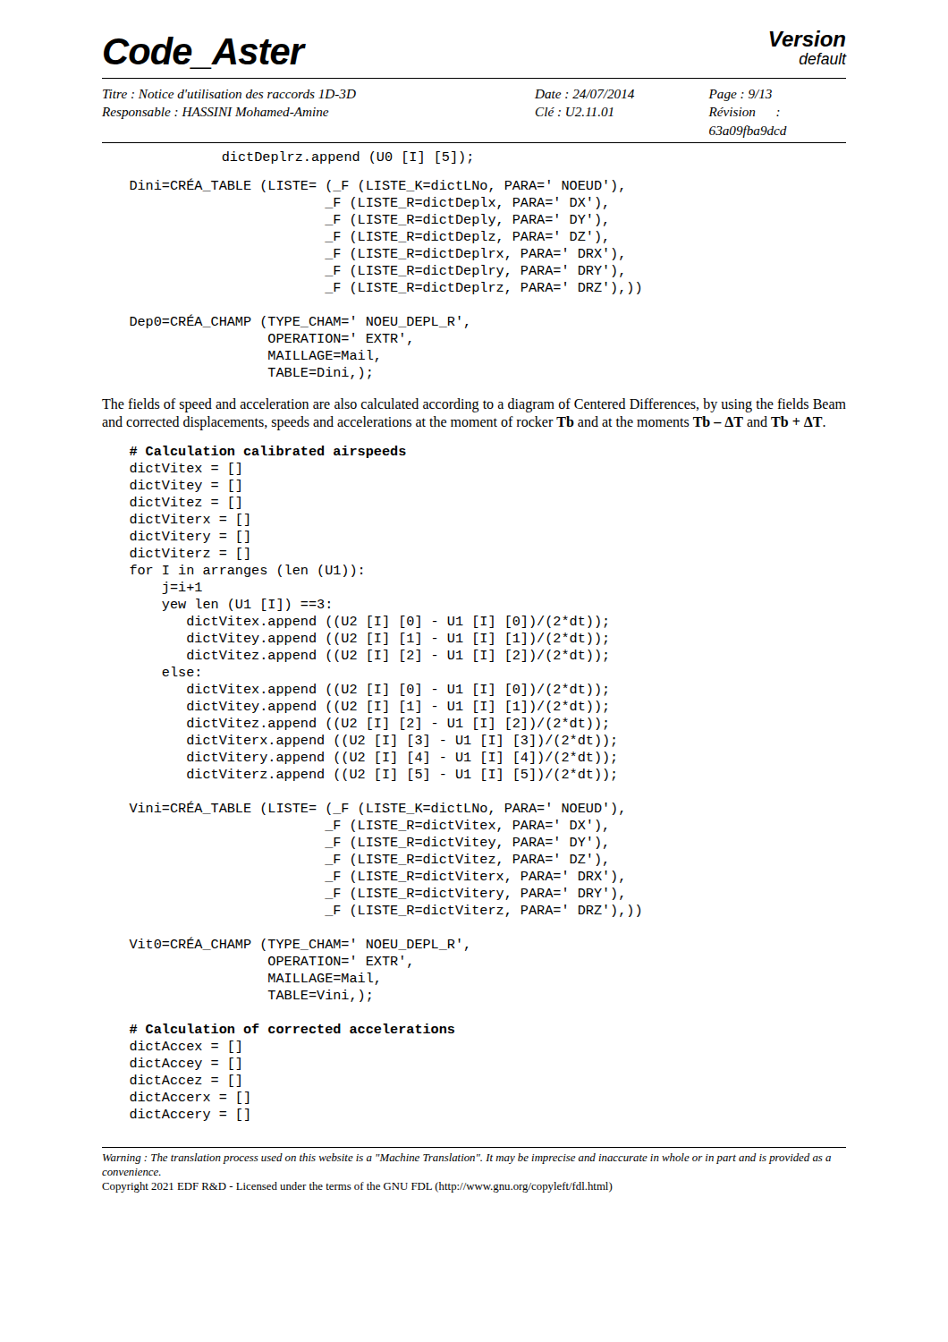Code_Aster
Version default
| Titre : Notice d'utilisation des raccords 1D-3D | Date : 24/07/2014 | Page : 9/13 |
| Responsable : HASSINI Mohamed-Amine | Clé : U2.11.01 | Révision : |
| | | 63a09fba9dcd |
dictDeplrz.append (U0 [I] [5]);
Dini=CRÉA_TABLE (LISTE= (_F (LISTE_K=dictLNo, PARA=' NOEUD'), _F (LISTE_R=dictDeplx, PARA=' DX'), _F (LISTE_R=dictDeply, PARA=' DY'), _F (LISTE_R=dictDeplz, PARA=' DZ'), _F (LISTE_R=dictDeplrx, PARA=' DRX'), _F (LISTE_R=dictDeplry, PARA=' DRY'), _F (LISTE_R=dictDeplrz, PARA=' DRZ'),)) Dep0=CRÉA_CHAMP (TYPE_CHAM=' NOEU_DEPL_R', OPERATION=' EXTR', MAILLAGE=Mail, TABLE=Dini,);
The fields of speed and acceleration are also calculated according to a diagram of Centered Differences, by using the fields Beam and corrected displacements, speeds and accelerations at the moment of rocker Tb and at the moments Tb – ΔT and Tb + ΔT.
# Calculation calibrated airspeeds dictVitex = [] dictVitey = [] dictVitez = [] dictViterx = [] dictVitery = [] dictViterz = [] for I in arranges (len (U1)): j=i+1 yew len (U1 [I]) ==3: dictVitex.append ((U2 [I] [0] - U1 [I] [0])/(2*dt)); dictVitey.append ((U2 [I] [1] - U1 [I] [1])/(2*dt)); dictVitez.append ((U2 [I] [2] - U1 [I] [2])/(2*dt)); else: dictVitex.append ((U2 [I] [0] - U1 [I] [0])/(2*dt)); dictVitey.append ((U2 [I] [1] - U1 [I] [1])/(2*dt)); dictVitez.append ((U2 [I] [2] - U1 [I] [2])/(2*dt)); dictViterx.append ((U2 [I] [3] - U1 [I] [3])/(2*dt)); dictVitery.append ((U2 [I] [4] - U1 [I] [4])/(2*dt)); dictViterz.append ((U2 [I] [5] - U1 [I] [5])/(2*dt)); Vini=CRÉA_TABLE (LISTE= (_F (LISTE_K=dictLNo, PARA=' NOEUD'), _F (LISTE_R=dictVitex, PARA=' DX'), _F (LISTE_R=dictVitey, PARA=' DY'), _F (LISTE_R=dictVitez, PARA=' DZ'), _F (LISTE_R=dictViterx, PARA=' DRX'), _F (LISTE_R=dictVitery, PARA=' DRY'), _F (LISTE_R=dictViterz, PARA=' DRZ'),)) Vit0=CRÉA_CHAMP (TYPE_CHAM=' NOEU_DEPL_R', OPERATION=' EXTR', MAILLAGE=Mail, TABLE=Vini,); # Calculation of corrected accelerations dictAccex = [] dictAccey = [] dictAccez = [] dictAccerx = [] dictAccery = []
Warning : The translation process used on this website is a "Machine Translation". It may be imprecise and inaccurate in whole or in part and is provided as a convenience.
Copyright 2021 EDF R&D - Licensed under the terms of the GNU FDL (http://www.gnu.org/copyleft/fdl.html)